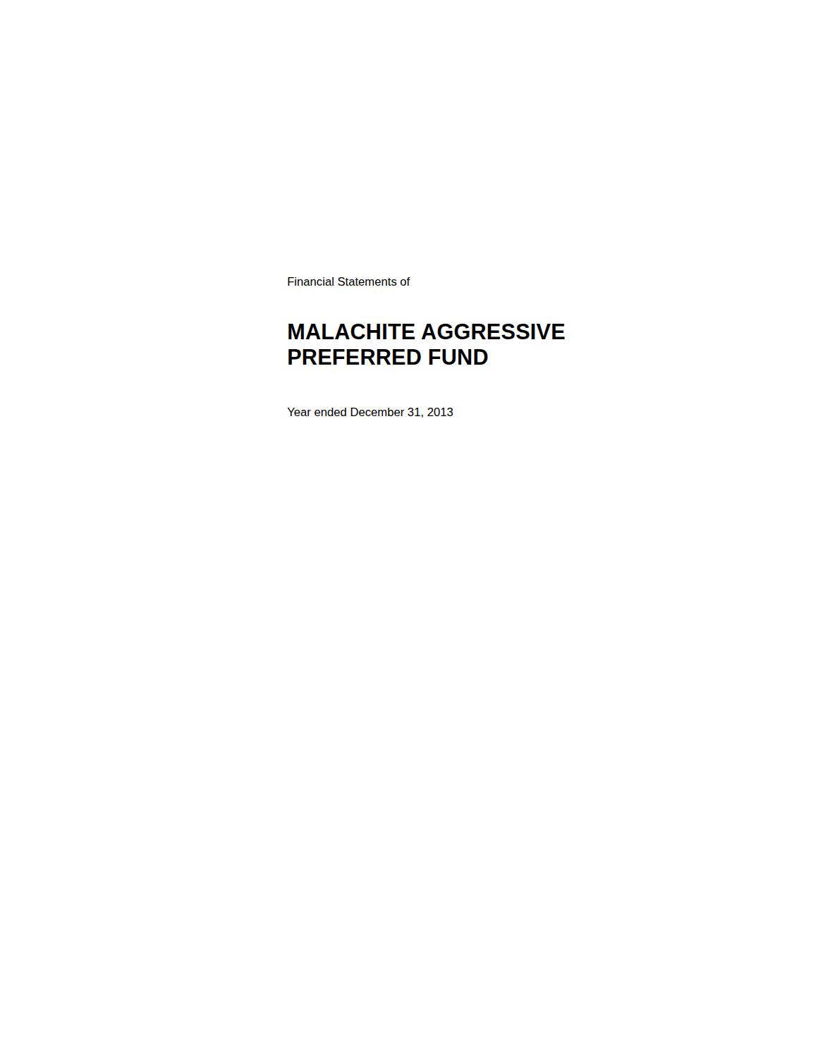Financial Statements of
MALACHITE AGGRESSIVE
PREFERRED FUND
Year ended December 31, 2013